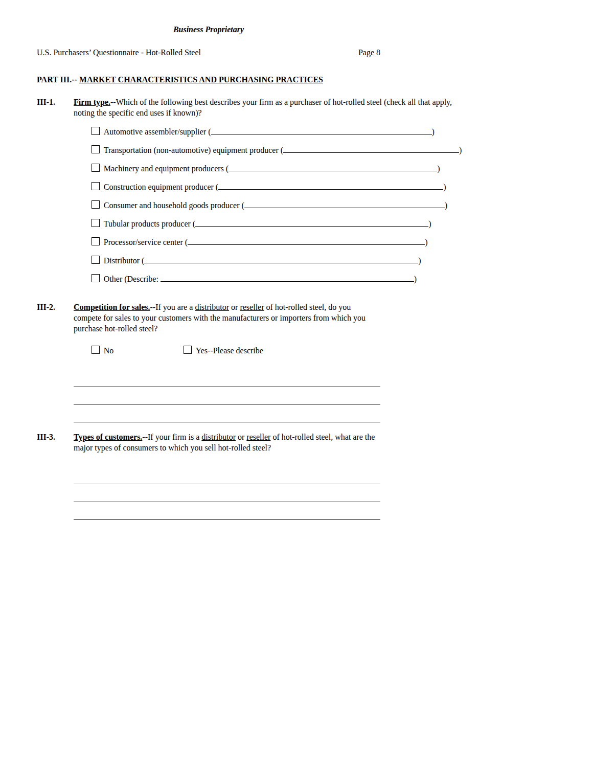Business Proprietary
U.S. Purchasers’ Questionnaire - Hot-Rolled Steel
Page 8
PART III.-- MARKET CHARACTERISTICS AND PURCHASING PRACTICES
III-1.
Firm type.--Which of the following best describes your firm as a purchaser of hot-rolled steel (check all that apply, noting the specific end uses if known)?
Automotive assembler/supplier ( )
Transportation (non-automotive) equipment producer ( )
Machinery and equipment producers ( )
Construction equipment producer ( )
Consumer and household goods producer ( )
Tubular products producer ( )
Processor/service center ( )
Distributor ( )
Other (Describe: )
III-2.
Competition for sales.--If you are a distributor or reseller of hot-rolled steel, do you compete for sales to your customers with the manufacturers or importers from which you purchase hot-rolled steel?
No Yes--Please describe
III-3.
Types of customers.--If your firm is a distributor or reseller of hot-rolled steel, what are the major types of consumers to which you sell hot-rolled steel?